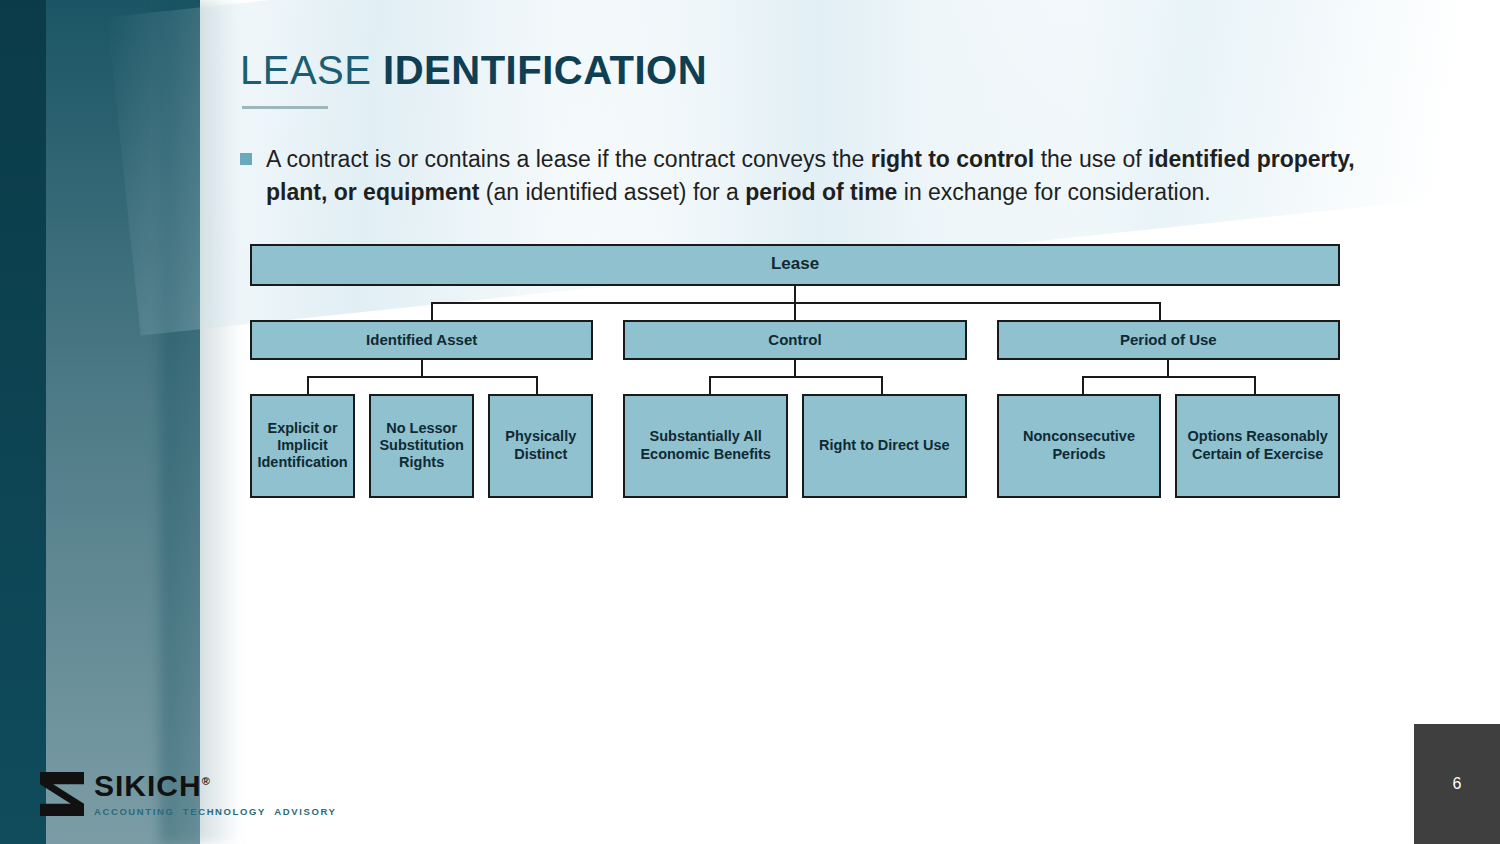LEASE IDENTIFICATION
A contract is or contains a lease if the contract conveys the right to control the use of identified property, plant, or equipment (an identified asset) for a period of time in exchange for consideration.
Lease
Identified Asset
Control
Period of Use
Explicit or Implicit Identification
No Lessor Substitution Rights
Physically Distinct
Substantially All Economic Benefits
Right to Direct Use
Nonconsecutive Periods
Options Reasonably Certain of Exercise
SIKICH®
ACCOUNTING TECHNOLOGY ADVISORY
6